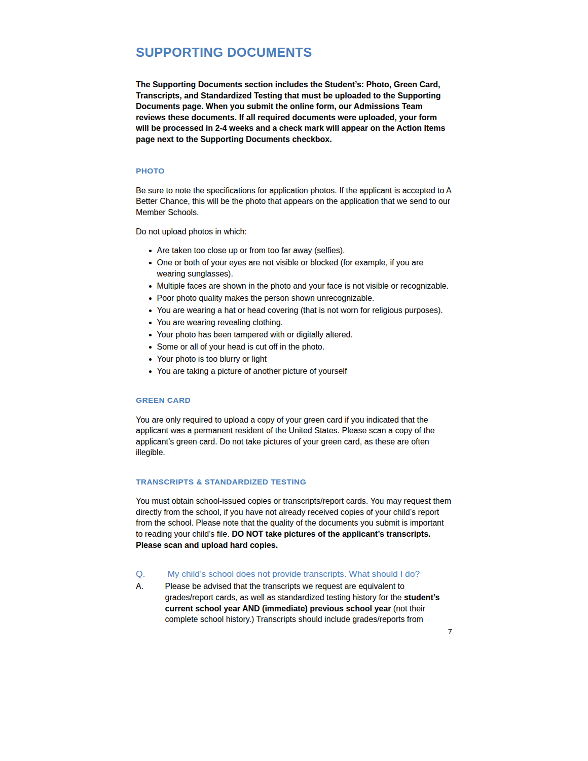SUPPORTING DOCUMENTS
The Supporting Documents section includes the Student’s: Photo, Green Card, Transcripts, and Standardized Testing that must be uploaded to the Supporting Documents page. When you submit the online form, our Admissions Team reviews these documents. If all required documents were uploaded, your form will be processed in 2-4 weeks and a check mark will appear on the Action Items page next to the Supporting Documents checkbox.
PHOTO
Be sure to note the specifications for application photos. If the applicant is accepted to A Better Chance, this will be the photo that appears on the application that we send to our Member Schools.
Do not upload photos in which:
Are taken too close up or from too far away (selfies).
One or both of your eyes are not visible or blocked (for example, if you are wearing sunglasses).
Multiple faces are shown in the photo and your face is not visible or recognizable.
Poor photo quality makes the person shown unrecognizable.
You are wearing a hat or head covering (that is not worn for religious purposes).
You are wearing revealing clothing.
Your photo has been tampered with or digitally altered.
Some or all of your head is cut off in the photo.
Your photo is too blurry or light
You are taking a picture of another picture of yourself
GREEN CARD
You are only required to upload a copy of your green card if you indicated that the applicant was a permanent resident of the United States. Please scan a copy of the applicant’s green card. Do not take pictures of your green card, as these are often illegible.
TRANSCRIPTS & STANDARDIZED TESTING
You must obtain school-issued copies or transcripts/report cards. You may request them directly from the school, if you have not already received copies of your child’s report from the school. Please note that the quality of the documents you submit is important to reading your child’s file. DO NOT take pictures of the applicant’s transcripts. Please scan and upload hard copies.
Q.
My child’s school does not provide transcripts. What should I do?
A.
Please be advised that the transcripts we request are equivalent to grades/report cards, as well as standardized testing history for the student’s current school year AND (immediate) previous school year (not their complete school history.) Transcripts should include grades/reports from
7